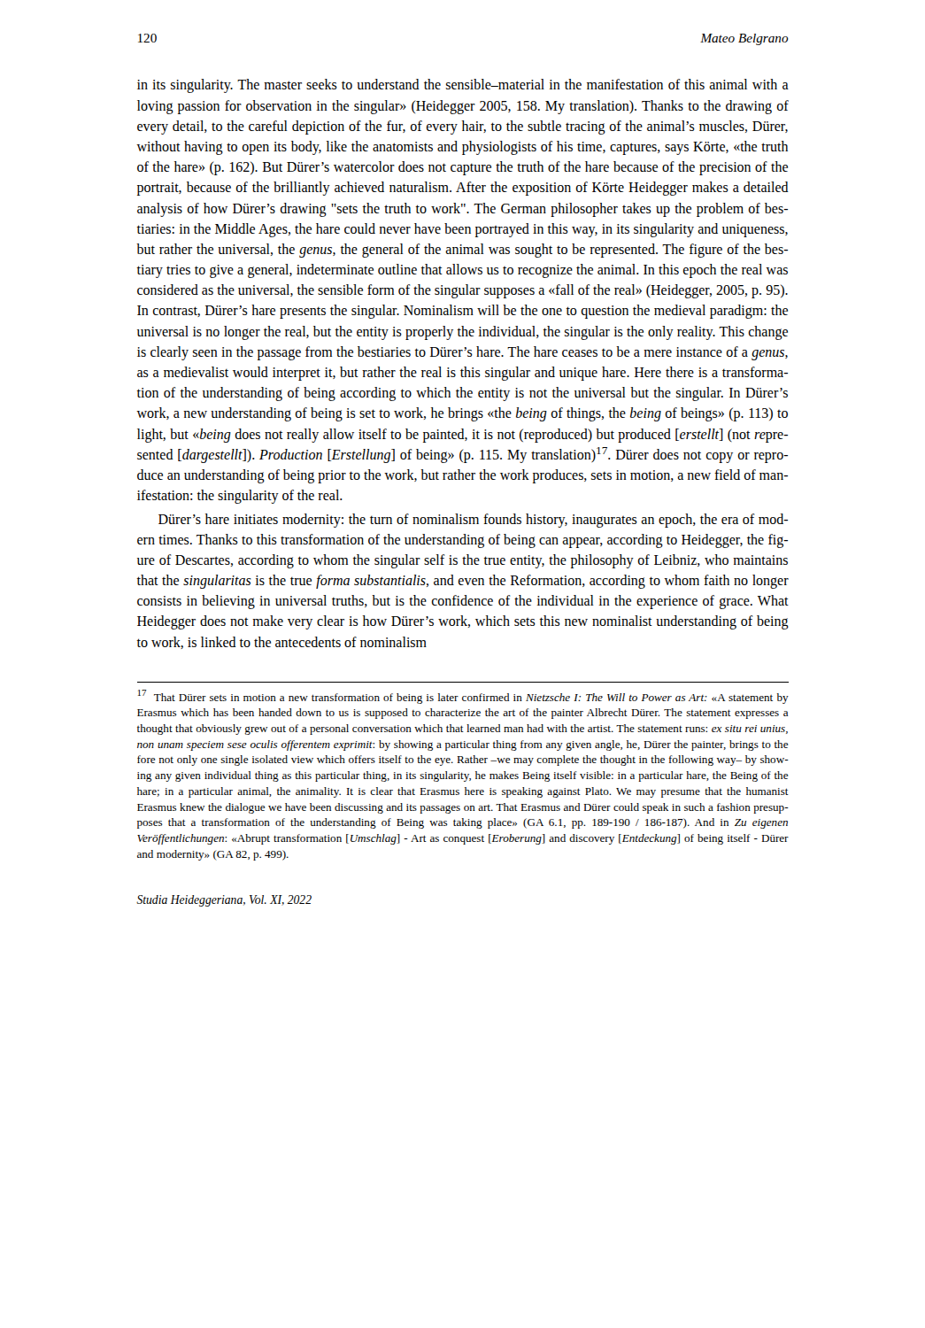120 Mateo Belgrano
in its singularity. The master seeks to understand the sensible–material in the manifestation of this animal with a loving passion for observation in the singular» (Heidegger 2005, 158. My translation). Thanks to the drawing of every detail, to the careful depiction of the fur, of every hair, to the subtle tracing of the animal’s muscles, Dürer, without having to open its body, like the anatomists and physiologists of his time, captures, says Körte, «the truth of the hare» (p. 162). But Dürer’s watercolor does not capture the truth of the hare because of the precision of the portrait, because of the brilliantly achieved naturalism. After the exposition of Körte Heidegger makes a detailed analysis of how Dürer’s drawing "sets the truth to work". The German philosopher takes up the problem of bestiaries: in the Middle Ages, the hare could never have been portrayed in this way, in its singularity and uniqueness, but rather the universal, the genus, the general of the animal was sought to be represented. The figure of the bestiary tries to give a general, indeterminate outline that allows us to recognize the animal. In this epoch the real was considered as the universal, the sensible form of the singular supposes a «fall of the real» (Heidegger, 2005, p. 95). In contrast, Dürer’s hare presents the singular. Nominalism will be the one to question the medieval paradigm: the universal is no longer the real, but the entity is properly the individual, the singular is the only reality. This change is clearly seen in the passage from the bestiaries to Dürer’s hare. The hare ceases to be a mere instance of a genus, as a medievalist would interpret it, but rather the real is this singular and unique hare. Here there is a transformation of the understanding of being according to which the entity is not the universal but the singular. In Dürer’s work, a new understanding of being is set to work, he brings «the being of things, the being of beings» (p. 113) to light, but «being does not really allow itself to be painted, it is not (reproduced) but produced [erstellt] (not represented [dargestellt]). Production [Erstellung] of being» (p. 115. My translation)17. Dürer does not copy or reproduce an understanding of being prior to the work, but rather the work produces, sets in motion, a new field of manifestation: the singularity of the real.
Dürer’s hare initiates modernity: the turn of nominalism founds history, inaugurates an epoch, the era of modern times. Thanks to this transformation of the understanding of being can appear, according to Heidegger, the figure of Descartes, according to whom the singular self is the true entity, the philosophy of Leibniz, who maintains that the singularitas is the true forma substantialis, and even the Reformation, according to whom faith no longer consists in believing in universal truths, but is the confidence of the individual in the experience of grace. What Heidegger does not make very clear is how Dürer’s work, which sets this new nominalist understanding of being to work, is linked to the antecedents of nominalism
17 That Dürer sets in motion a new transformation of being is later confirmed in Nietzsche I: The Will to Power as Art: «A statement by Erasmus which has been handed down to us is supposed to characterize the art of the painter Albrecht Dürer. The statement expresses a thought that obviously grew out of a personal conversation which that learned man had with the artist. The statement runs: ex situ rei unius, non unam speciem sese oculis offerentem exprimit: by showing a particular thing from any given angle, he, Dürer the painter, brings to the fore not only one single isolated view which offers itself to the eye. Rather –we may complete the thought in the following way– by showing any given individual thing as this particular thing, in its singularity, he makes Being itself visible: in a particular hare, the Being of the hare; in a particular animal, the animality. It is clear that Erasmus here is speaking against Plato. We may presume that the humanist Erasmus knew the dialogue we have been discussing and its passages on art. That Erasmus and Dürer could speak in such a fashion presupposes that a transformation of the understanding of Being was taking place» (GA 6.1, pp. 189-190 / 186-187). And in Zu eigenen Veröffentlichungen: «Abrupt transformation [Umschlag] - Art as conquest [Eroberung] and discovery [Entdeckung] of being itself - Dürer and modernity» (GA 82, p. 499).
Studia Heideggeriana, Vol. XI, 2022